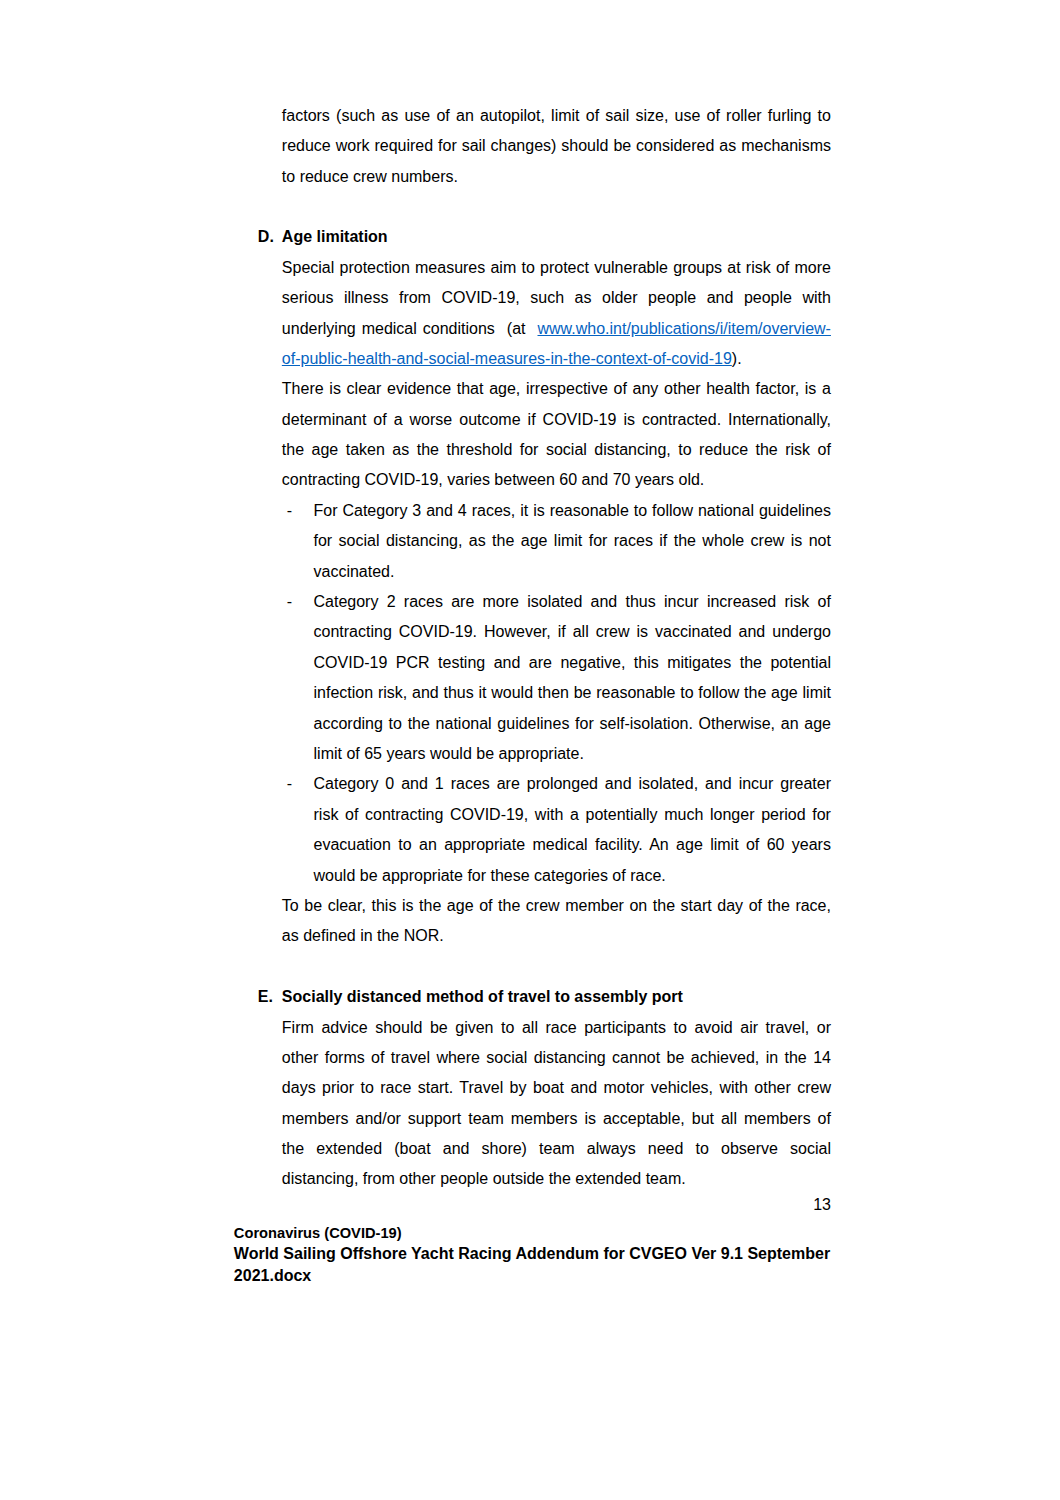factors (such as use of an autopilot, limit of sail size, use of roller furling to reduce work required for sail changes) should be considered as mechanisms to reduce crew numbers.
D. Age limitation
Special protection measures aim to protect vulnerable groups at risk of more serious illness from COVID-19, such as older people and people with underlying medical conditions (at www.who.int/publications/i/item/overview-of-public-health-and-social-measures-in-the-context-of-covid-19).
There is clear evidence that age, irrespective of any other health factor, is a determinant of a worse outcome if COVID-19 is contracted. Internationally, the age taken as the threshold for social distancing, to reduce the risk of contracting COVID-19, varies between 60 and 70 years old.
For Category 3 and 4 races, it is reasonable to follow national guidelines for social distancing, as the age limit for races if the whole crew is not vaccinated.
Category 2 races are more isolated and thus incur increased risk of contracting COVID-19. However, if all crew is vaccinated and undergo COVID-19 PCR testing and are negative, this mitigates the potential infection risk, and thus it would then be reasonable to follow the age limit according to the national guidelines for self-isolation. Otherwise, an age limit of 65 years would be appropriate.
Category 0 and 1 races are prolonged and isolated, and incur greater risk of contracting COVID-19, with a potentially much longer period for evacuation to an appropriate medical facility. An age limit of 60 years would be appropriate for these categories of race.
To be clear, this is the age of the crew member on the start day of the race, as defined in the NOR.
E. Socially distanced method of travel to assembly port
Firm advice should be given to all race participants to avoid air travel, or other forms of travel where social distancing cannot be achieved, in the 14 days prior to race start. Travel by boat and motor vehicles, with other crew members and/or support team members is acceptable, but all members of the extended (boat and shore) team always need to observe social distancing, from other people outside the extended team.
13
Coronavirus (COVID-19)
World Sailing Offshore Yacht Racing Addendum for CVGEO Ver 9.1 September 2021.docx